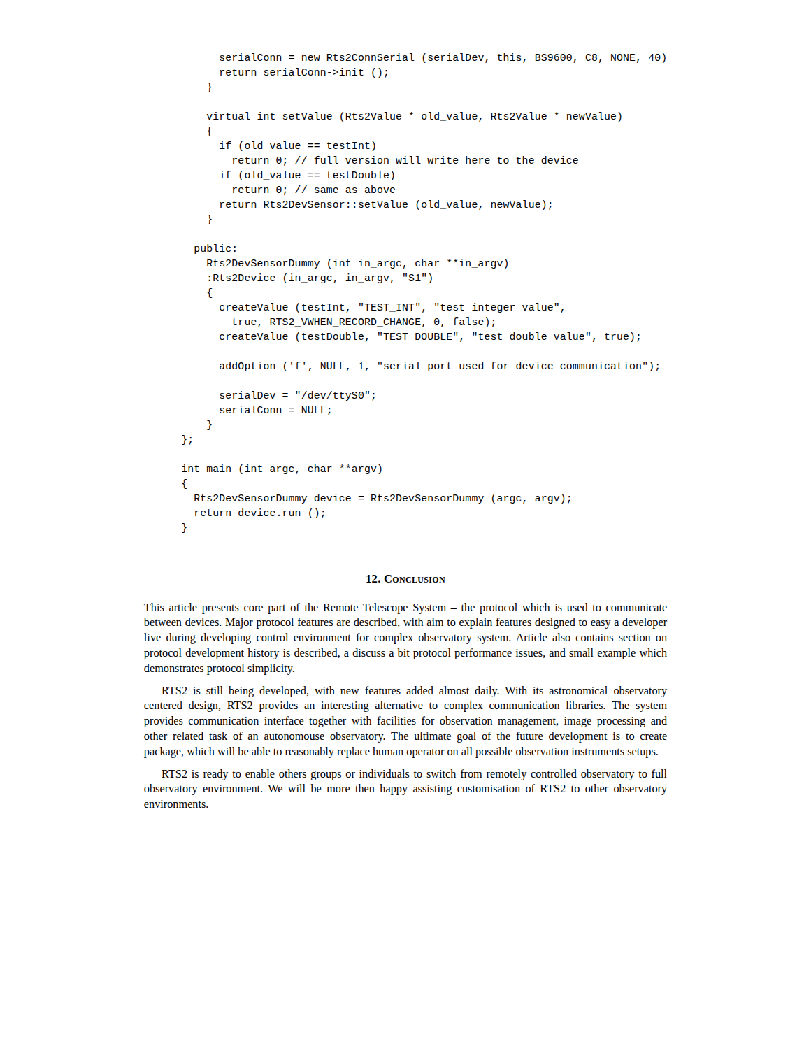serialConn = new Rts2ConnSerial (serialDev, this, BS9600, C8, NONE, 40);
      return serialConn->init ();
    }

    virtual int setValue (Rts2Value * old_value, Rts2Value * newValue)
    {
      if (old_value == testInt)
        return 0; // full version will write here to the device
      if (old_value == testDouble)
        return 0; // same as above
      return Rts2DevSensor::setValue (old_value, newValue);
    }

  public:
    Rts2DevSensorDummy (int in_argc, char **in_argv)
    :Rts2Device (in_argc, in_argv, "S1")
    {
      createValue (testInt, "TEST_INT", "test integer value",
        true, RTS2_VWHEN_RECORD_CHANGE, 0, false);
      createValue (testDouble, "TEST_DOUBLE", "test double value", true);

      addOption ('f', NULL, 1, "serial port used for device communication");

      serialDev = "/dev/ttyS0";
      serialConn = NULL;
    }
};

int main (int argc, char **argv)
{
  Rts2DevSensorDummy device = Rts2DevSensorDummy (argc, argv);
  return device.run ();
}
12. Conclusion
This article presents core part of the Remote Telescope System – the protocol which is used to communicate between devices. Major protocol features are described, with aim to explain features designed to easy a developer live during developing control environment for complex observatory system. Article also contains section on protocol development history is described, a discuss a bit protocol performance issues, and small example which demonstrates protocol simplicity.
RTS2 is still being developed, with new features added almost daily. With its astronomical–observatory centered design, RTS2 provides an interesting alternative to complex communication libraries. The system provides communication interface together with facilities for observation management, image processing and other related task of an autonomouse observatory. The ultimate goal of the future development is to create package, which will be able to reasonably replace human operator on all possible observation instruments setups.
RTS2 is ready to enable others groups or individuals to switch from remotely controlled observatory to full observatory environment. We will be more then happy assisting customisation of RTS2 to other observatory environments.